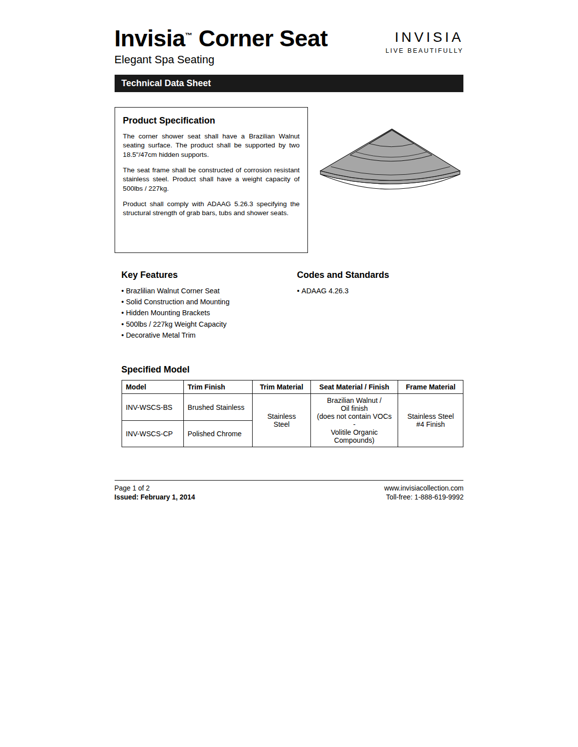Invisia™ Corner Seat
Elegant Spa Seating
INVISIA
LIVE BEAUTIFULLY
Technical Data Sheet
Product Specification
The corner shower seat shall have a Brazilian Walnut seating surface. The product shall be supported by two 18.5"/47cm hidden supports.
The seat frame shall be constructed of corrosion resistant stainless steel. Product shall have a weight capacity of 500lbs / 227kg.
Product shall comply with ADAAG 5.26.3 specifying the structural strength of grab bars, tubs and shower seats.
Key Features
Brazlilian Walnut Corner Seat
Solid Construction and Mounting
Hidden Mounting Brackets
500lbs / 227kg Weight Capacity
Decorative Metal Trim
Codes and Standards
ADAAG 4.26.3
Specified Model
| Model | Trim Finish | Trim Material | Seat Material / Finish | Frame Material |
| --- | --- | --- | --- | --- |
| INV-WSCS-BS | Brushed Stainless | Stainless Steel | Brazilian Walnut / Oil finish (does not contain VOCs - Volitile Organic Compounds) | Stainless Steel #4 Finish |
| INV-WSCS-CP | Polished Chrome |
Page 1 of 2
Issued: February 1, 2014
www.invisiacollection.com
Toll-free: 1-888-619-9992